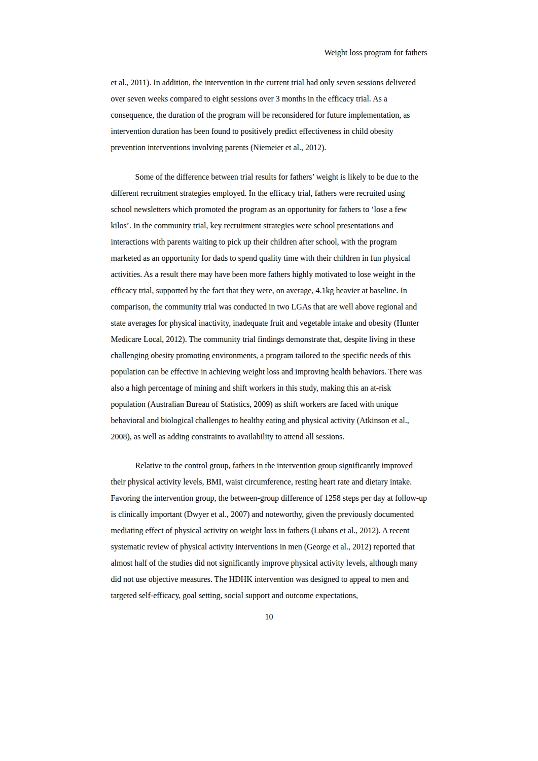Weight loss program for fathers
et al., 2011). In addition, the intervention in the current trial had only seven sessions delivered over seven weeks compared to eight sessions over 3 months in the efficacy trial. As a consequence, the duration of the program will be reconsidered for future implementation, as intervention duration has been found to positively predict effectiveness in child obesity prevention interventions involving parents (Niemeier et al., 2012).
Some of the difference between trial results for fathers’ weight is likely to be due to the different recruitment strategies employed. In the efficacy trial, fathers were recruited using school newsletters which promoted the program as an opportunity for fathers to ‘lose a few kilos’. In the community trial, key recruitment strategies were school presentations and interactions with parents waiting to pick up their children after school, with the program marketed as an opportunity for dads to spend quality time with their children in fun physical activities. As a result there may have been more fathers highly motivated to lose weight in the efficacy trial, supported by the fact that they were, on average, 4.1kg heavier at baseline. In comparison, the community trial was conducted in two LGAs that are well above regional and state averages for physical inactivity, inadequate fruit and vegetable intake and obesity (Hunter Medicare Local, 2012). The community trial findings demonstrate that, despite living in these challenging obesity promoting environments, a program tailored to the specific needs of this population can be effective in achieving weight loss and improving health behaviors. There was also a high percentage of mining and shift workers in this study, making this an at-risk population (Australian Bureau of Statistics, 2009) as shift workers are faced with unique behavioral and biological challenges to healthy eating and physical activity (Atkinson et al., 2008), as well as adding constraints to availability to attend all sessions.
Relative to the control group, fathers in the intervention group significantly improved their physical activity levels, BMI, waist circumference, resting heart rate and dietary intake. Favoring the intervention group, the between-group difference of 1258 steps per day at follow-up is clinically important (Dwyer et al., 2007) and noteworthy, given the previously documented mediating effect of physical activity on weight loss in fathers (Lubans et al., 2012). A recent systematic review of physical activity interventions in men (George et al., 2012) reported that almost half of the studies did not significantly improve physical activity levels, although many did not use objective measures. The HDHK intervention was designed to appeal to men and targeted self-efficacy, goal setting, social support and outcome expectations,
10